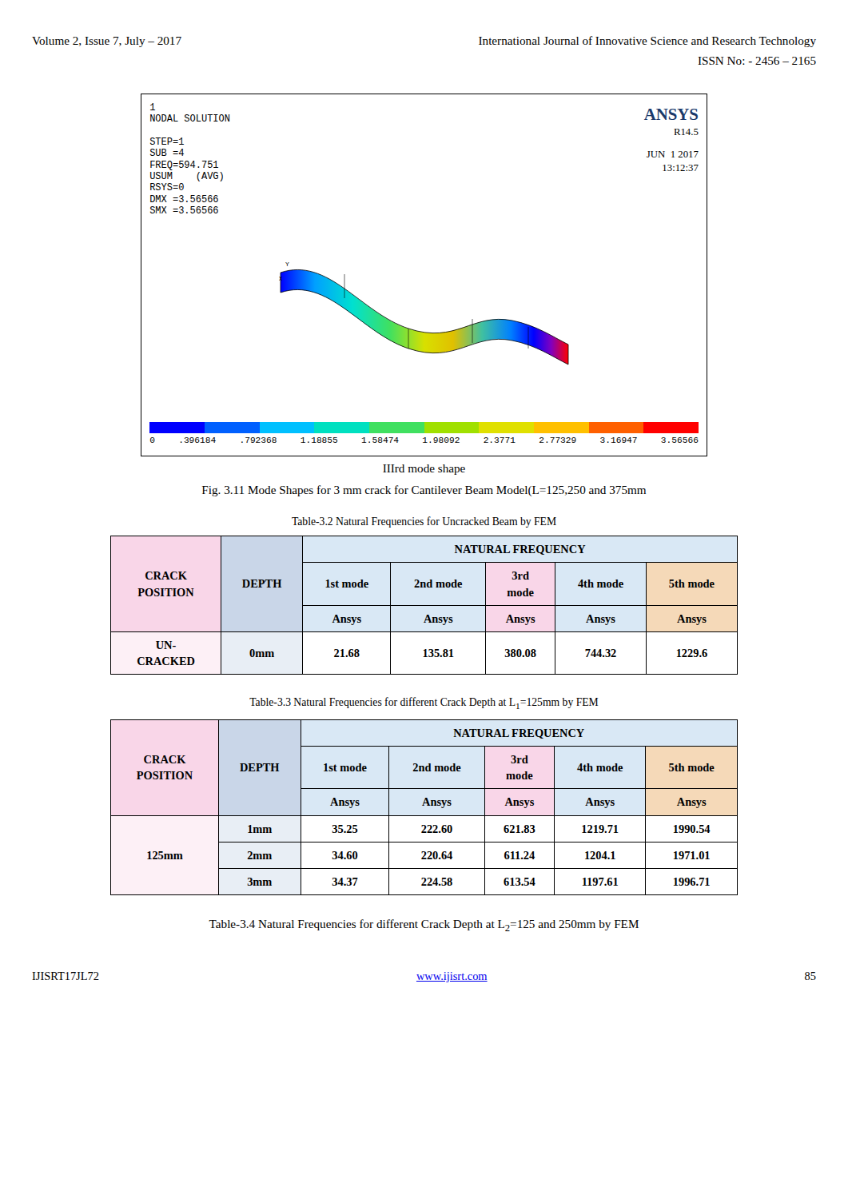Volume 2, Issue 7, July – 2017 International Journal of Innovative Science and Research Technology
ISSN No: - 2456 – 2165
1
NODAL SOLUTION
STEP=1
SUB =4
FREQ=594.751
USUM (AVG)
RSYS=0
DMX =3.56566
SMX =3.56566
ANSYS
R14.5
JUN 1 2017
13:12:37
Y X
0 .396184 .792368 1.18855 1.58474 1.98092 2.3771 2.77329 3.16947 3.56566
IIIrd mode shape
Fig. 3.11 Mode Shapes for 3 mm crack for Cantilever Beam Model(L=125,250 and 375mm
Table-3.2 Natural Frequencies for Uncracked Beam by FEM
| CRACK POSITION | DEPTH | NATURAL FREQUENCY |
| --- | --- | --- |
| 1st mode | 2nd mode | 3rd mode | 4th mode | 5th mode |
| Ansys | Ansys | Ansys | Ansys | Ansys |
| UN- CRACKED | 0mm | 21.68 | 135.81 | 380.08 | 744.32 | 1229.6 |
Table-3.3 Natural Frequencies for different Crack Depth at L 1 =125mm by FEM
| CRACK POSITION | DEPTH | NATURAL FREQUENCY |
| --- | --- | --- |
| 1st mode | 2nd mode | 3rd mode | 4th mode | 5th mode |
| Ansys | Ansys | Ansys | Ansys | Ansys |
| 125mm | 1mm | 35.25 | 222.60 | 621.83 | 1219.71 | 1990.54 |
| 2mm | 34.60 | 220.64 | 611.24 | 1204.1 | 1971.01 |
| 3mm | 34.37 | 224.58 | 613.54 | 1197.61 | 1996.71 |
Table-3.4 Natural Frequencies for different Crack Depth at L2=125 and 250mm by FEM
IJISRT17JL72 www.ijisrt.com 85